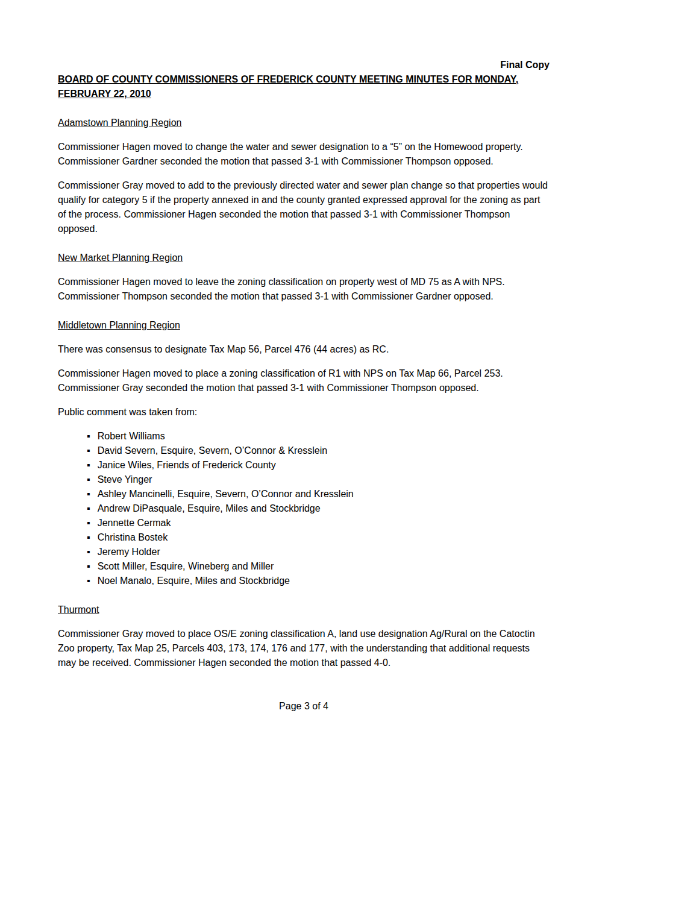Final Copy
BOARD OF COUNTY COMMISSIONERS OF FREDERICK COUNTY MEETING MINUTES FOR MONDAY, FEBRUARY 22, 2010
Adamstown Planning Region
Commissioner Hagen moved to change the water and sewer designation to a “5” on the Homewood property. Commissioner Gardner seconded the motion that passed 3-1 with Commissioner Thompson opposed.
Commissioner Gray moved to add to the previously directed water and sewer plan change so that properties would qualify for category 5 if the property annexed in and the county granted expressed approval for the zoning as part of the process. Commissioner Hagen seconded the motion that passed 3-1 with Commissioner Thompson opposed.
New Market Planning Region
Commissioner Hagen moved to leave the zoning classification on property west of MD 75 as A with NPS. Commissioner Thompson seconded the motion that passed 3-1 with Commissioner Gardner opposed.
Middletown Planning Region
There was consensus to designate Tax Map 56, Parcel 476 (44 acres) as RC.
Commissioner Hagen moved to place a zoning classification of R1 with NPS on Tax Map 66, Parcel 253. Commissioner Gray seconded the motion that passed 3-1 with Commissioner Thompson opposed.
Public comment was taken from:
Robert Williams
David Severn, Esquire, Severn, O’Connor & Kresslein
Janice Wiles, Friends of Frederick County
Steve Yinger
Ashley Mancinelli, Esquire, Severn, O’Connor and Kresslein
Andrew DiPasquale, Esquire, Miles and Stockbridge
Jennette Cermak
Christina Bostek
Jeremy Holder
Scott Miller, Esquire, Wineberg and Miller
Noel Manalo, Esquire, Miles and Stockbridge
Thurmont
Commissioner Gray moved to place OS/E zoning classification A, land use designation Ag/Rural on the Catoctin Zoo property, Tax Map 25, Parcels 403, 173, 174, 176 and 177, with the understanding that additional requests may be received. Commissioner Hagen seconded the motion that passed 4-0.
Page 3 of 4